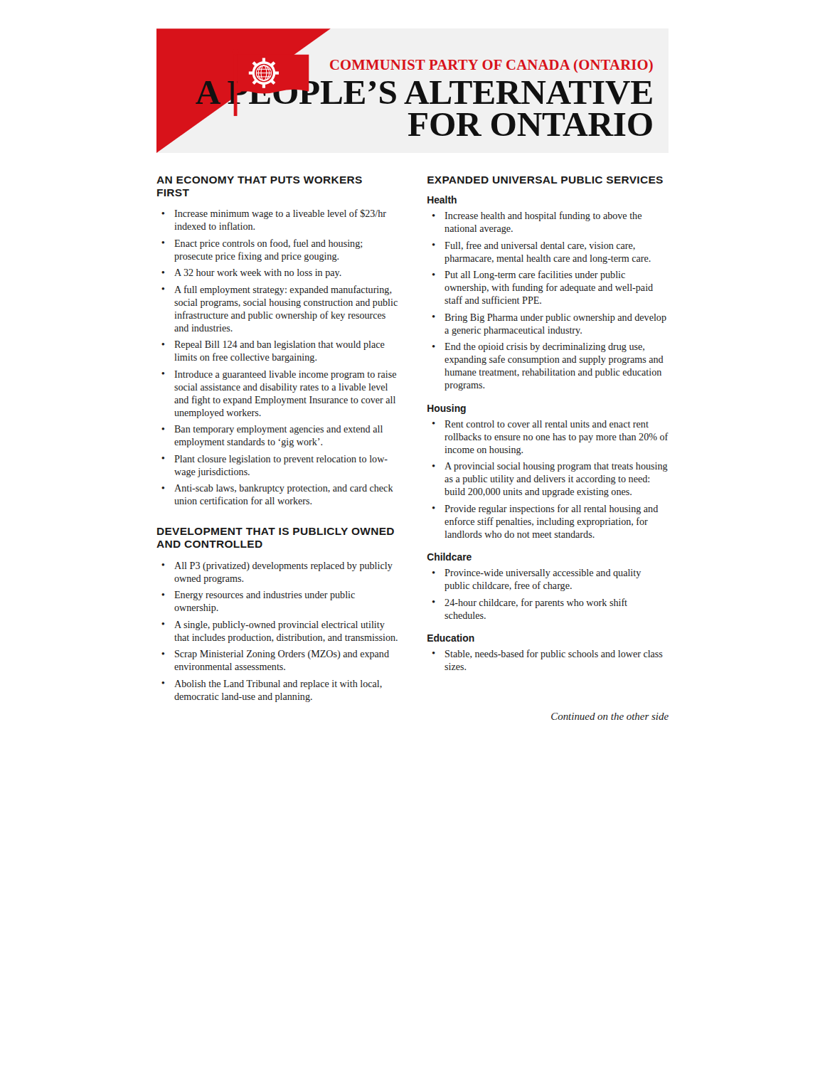Communist Party of Canada (Ontario)
A People’s Alternativefor Ontario
An Economy That Puts Workers First
Increase minimum wage to a liveable level of $23/hr indexed to inflation.
Enact price controls on food, fuel and housing; prosecute price fixing and price gouging.
A 32 hour work week with no loss in pay.
A full employment strategy: expanded manufacturing, social programs, social housing construction and public infrastructure and public ownership of key resources and industries.
Repeal Bill 124 and ban legislation that would place limits on free collective bargaining.
Introduce a guaranteed livable income program to raise social assistance and disability rates to a livable level and fight to expand Employment Insurance to cover all unemployed workers.
Ban temporary employment agencies and extend all employment standards to ‘gig work’.
Plant closure legislation to prevent relocation to low-wage jurisdictions.
Anti-scab laws, bankruptcy protection, and card check union certification for all workers.
Development That Is Publicly Owned and Controlled
All P3 (privatized) developments replaced by publicly owned programs.
Energy resources and industries under public ownership.
A single, publicly-owned provincial electrical utility that includes production, distribution, and transmission.
Scrap Ministerial Zoning Orders (MZOs) and expand environmental assessments.
Abolish the Land Tribunal and replace it with local, democratic land-use and planning.
Expanded Universal Public Services
Health
Increase health and hospital funding to above the national average.
Full, free and universal dental care, vision care, pharmacare, mental health care and long-term care.
Put all Long-term care facilities under public ownership, with funding for adequate and well-paid staff and sufficient PPE.
Bring Big Pharma under public ownership and develop a generic pharmaceutical industry.
End the opioid crisis by decriminalizing drug use, expanding safe consumption and supply programs and humane treatment, rehabilitation and public education programs.
Housing
Rent control to cover all rental units and enact rent rollbacks to ensure no one has to pay more than 20% of income on housing.
A provincial social housing program that treats housing as a public utility and delivers it according to need: build 200,000 units and upgrade existing ones.
Provide regular inspections for all rental housing and enforce stiff penalties, including expropriation, for landlords who do not meet standards.
Childcare
Province-wide universally accessible and quality public childcare, free of charge.
24-hour childcare, for parents who work shift schedules.
Education
Stable, needs-based for public schools and lower class sizes.
Continued on the other side